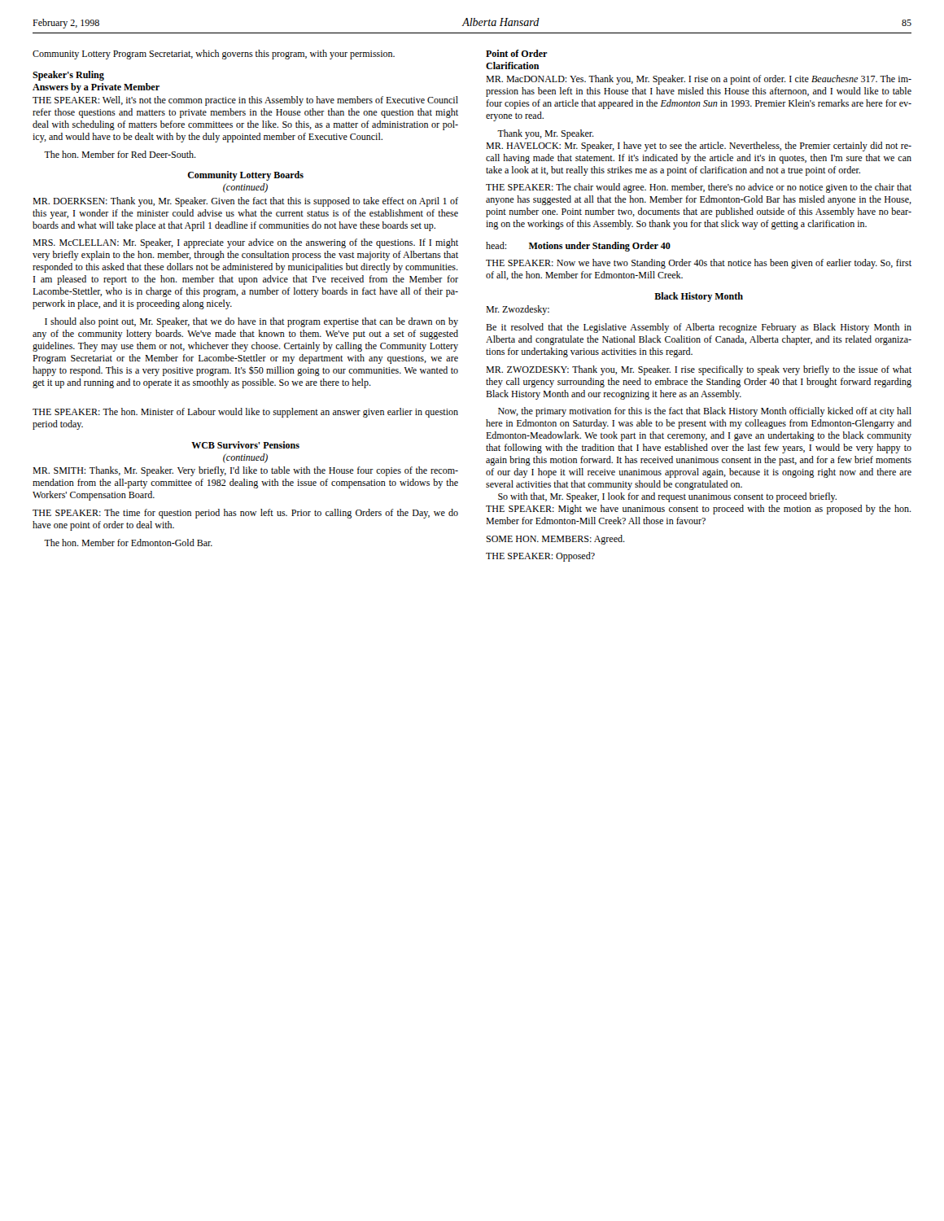February 2, 1998
Alberta Hansard
85
Community Lottery Program Secretariat, which governs this program, with your permission.
Speaker's Ruling
Answers by a Private Member
THE SPEAKER: Well, it's not the common practice in this Assembly to have members of Executive Council refer those questions and matters to private members in the House other than the one question that might deal with scheduling of matters before committees or the like. So this, as a matter of administration or policy, and would have to be dealt with by the duly appointed member of Executive Council.
The hon. Member for Red Deer-South.
Community Lottery Boards(continued)
MR. DOERKSEN: Thank you, Mr. Speaker. Given the fact that this is supposed to take effect on April 1 of this year, I wonder if the minister could advise us what the current status is of the establishment of these boards and what will take place at that April 1 deadline if communities do not have these boards set up.
MRS. McCLELLAN: Mr. Speaker, I appreciate your advice on the answering of the questions. If I might very briefly explain to the hon. member, through the consultation process the vast majority of Albertans that responded to this asked that these dollars not be administered by municipalities but directly by communities. I am pleased to report to the hon. member that upon advice that I've received from the Member for Lacombe-Stettler, who is in charge of this program, a number of lottery boards in fact have all of their paperwork in place, and it is proceeding along nicely.
I should also point out, Mr. Speaker, that we do have in that program expertise that can be drawn on by any of the community lottery boards. We've made that known to them. We've put out a set of suggested guidelines. They may use them or not, whichever they choose. Certainly by calling the Community Lottery Program Secretariat or the Member for Lacombe-Stettler or my department with any questions, we are happy to respond. This is a very positive program. It's $50 million going to our communities. We wanted to get it up and running and to operate it as smoothly as possible. So we are there to help.
THE SPEAKER: The hon. Minister of Labour would like to supplement an answer given earlier in question period today.
WCB Survivors' Pensions(continued)
MR. SMITH: Thanks, Mr. Speaker. Very briefly, I'd like to table with the House four copies of the recommendation from the all-party committee of 1982 dealing with the issue of compensation to widows by the Workers' Compensation Board.
THE SPEAKER: The time for question period has now left us. Prior to calling Orders of the Day, we do have one point of order to deal with.
The hon. Member for Edmonton-Gold Bar.
Point of Order
Clarification
MR. MacDONALD: Yes. Thank you, Mr. Speaker. I rise on a point of order. I cite Beauchesne 317. The impression has been left in this House that I have misled this House this afternoon, and I would like to table four copies of an article that appeared in the Edmonton Sun in 1993. Premier Klein's remarks are here for everyone to read.
Thank you, Mr. Speaker.
MR. HAVELOCK: Mr. Speaker, I have yet to see the article. Nevertheless, the Premier certainly did not recall having made that statement. If it's indicated by the article and it's in quotes, then I'm sure that we can take a look at it, but really this strikes me as a point of clarification and not a true point of order.
THE SPEAKER: The chair would agree. Hon. member, there's no advice or no notice given to the chair that anyone has suggested at all that the hon. Member for Edmonton-Gold Bar has misled anyone in the House, point number one. Point number two, documents that are published outside of this Assembly have no bearing on the workings of this Assembly. So thank you for that slick way of getting a clarification in.
head: Motions under Standing Order 40
THE SPEAKER: Now we have two Standing Order 40s that notice has been given of earlier today. So, first of all, the hon. Member for Edmonton-Mill Creek.
Black History Month
Mr. Zwozdesky:
Be it resolved that the Legislative Assembly of Alberta recognize February as Black History Month in Alberta and congratulate the National Black Coalition of Canada, Alberta chapter, and its related organizations for undertaking various activities in this regard.
MR. ZWOZDESKY: Thank you, Mr. Speaker. I rise specifically to speak very briefly to the issue of what they call urgency surrounding the need to embrace the Standing Order 40 that I brought forward regarding Black History Month and our recognizing it here as an Assembly.
Now, the primary motivation for this is the fact that Black History Month officially kicked off at city hall here in Edmonton on Saturday. I was able to be present with my colleagues from Edmonton-Glengarry and Edmonton-Meadowlark. We took part in that ceremony, and I gave an undertaking to the black community that following with the tradition that I have established over the last few years, I would be very happy to again bring this motion forward. It has received unanimous consent in the past, and for a few brief moments of our day I hope it will receive unanimous approval again, because it is ongoing right now and there are several activities that that community should be congratulated on.
So with that, Mr. Speaker, I look for and request unanimous consent to proceed briefly.
THE SPEAKER: Might we have unanimous consent to proceed with the motion as proposed by the hon. Member for Edmonton-Mill Creek? All those in favour?
SOME HON. MEMBERS: Agreed.
THE SPEAKER: Opposed?